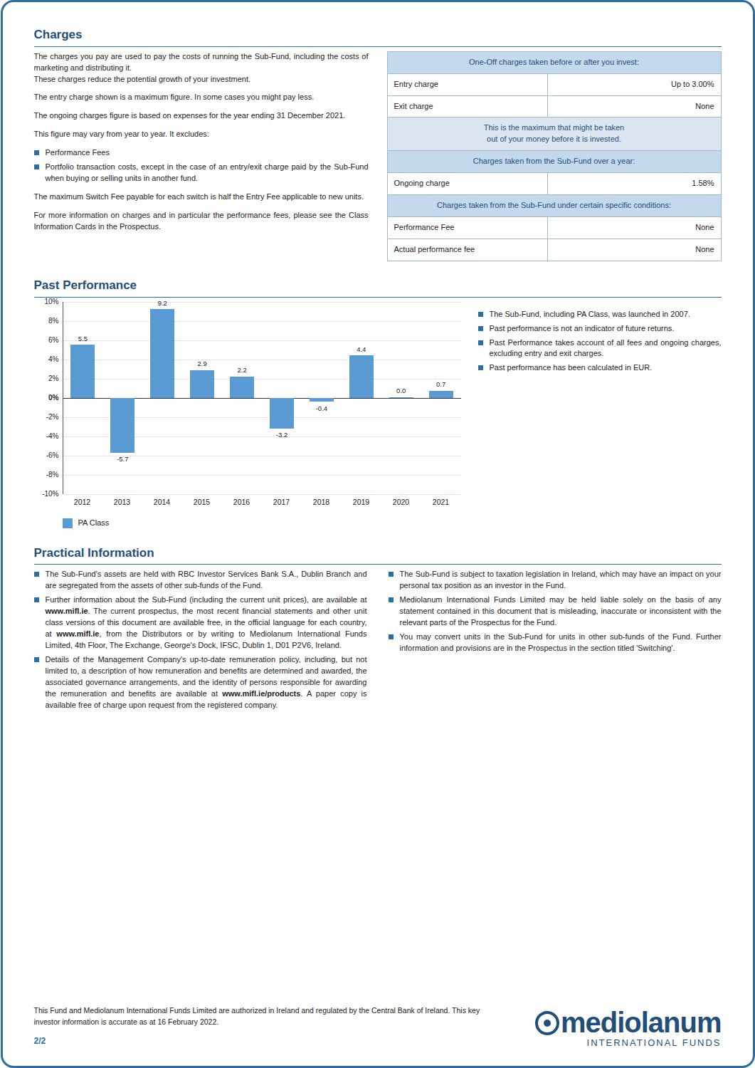Charges
The charges you pay are used to pay the costs of running the Sub-Fund, including the costs of marketing and distributing it.
These charges reduce the potential growth of your investment.
The entry charge shown is a maximum figure. In some cases you might pay less.
The ongoing charges figure is based on expenses for the year ending 31 December 2021.
This figure may vary from year to year. It excludes:
Performance Fees
Portfolio transaction costs, except in the case of an entry/exit charge paid by the Sub-Fund when buying or selling units in another fund.
The maximum Switch Fee payable for each switch is half the Entry Fee applicable to new units.
For more information on charges and in particular the performance fees, please see the Class Information Cards in the Prospectus.
| One-Off charges taken before or after you invest: |
| Entry charge | Up to 3.00% |
| Exit charge | None |
| This is the maximum that might be taken out of your money before it is invested. |
| Charges taken from the Sub-Fund over a year: |
| Ongoing charge | 1.58% |
| Charges taken from the Sub-Fund under certain specific conditions: |
| Performance Fee | None |
| Actual performance fee | None |
Past Performance
10%
8%
6%
4%
2%
0%
-2%
-4%
-6%
-8%
-10%
5.5
-5.7
9.2
2.9
2.2
-3.2
-0.4
4.4
0.0
0.7
2012
2013
2014
2015
2016
2017
2018
2019
2020
2021
PA Class
The Sub-Fund, including PA Class, was launched in 2007.
Past performance is not an indicator of future returns.
Past Performance takes account of all fees and ongoing charges, excluding entry and exit charges.
Past performance has been calculated in EUR.
Practical Information
The Sub-Fund's assets are held with RBC Investor Services Bank S.A., Dublin Branch and are segregated from the assets of other sub-funds of the Fund.
Further information about the Sub-Fund (including the current unit prices), are available at www.mifl.ie. The current prospectus, the most recent financial statements and other unit class versions of this document are available free, in the official language for each country, at www.mifl.ie, from the Distributors or by writing to Mediolanum International Funds Limited, 4th Floor, The Exchange, George's Dock, IFSC, Dublin 1, D01 P2V6, Ireland.
Details of the Management Company's up-to-date remuneration policy, including, but not limited to, a description of how remuneration and benefits are determined and awarded, the associated governance arrangements, and the identity of persons responsible for awarding the remuneration and benefits are available at www.mifl.ie/products. A paper copy is available free of charge upon request from the registered company.
The Sub-Fund is subject to taxation legislation in Ireland, which may have an impact on your personal tax position as an investor in the Fund.
Mediolanum International Funds Limited may be held liable solely on the basis of any statement contained in this document that is misleading, inaccurate or inconsistent with the relevant parts of the Prospectus for the Fund.
You may convert units in the Sub-Fund for units in other sub-funds of the Fund. Further information and provisions are in the Prospectus in the section titled 'Switching'.
This Fund and Mediolanum International Funds Limited are authorized in Ireland and regulated by the Central Bank of Ireland. This key investor information is accurate as at 16 February 2022.
2/2
mediolanum
INTERNATIONAL FUNDS